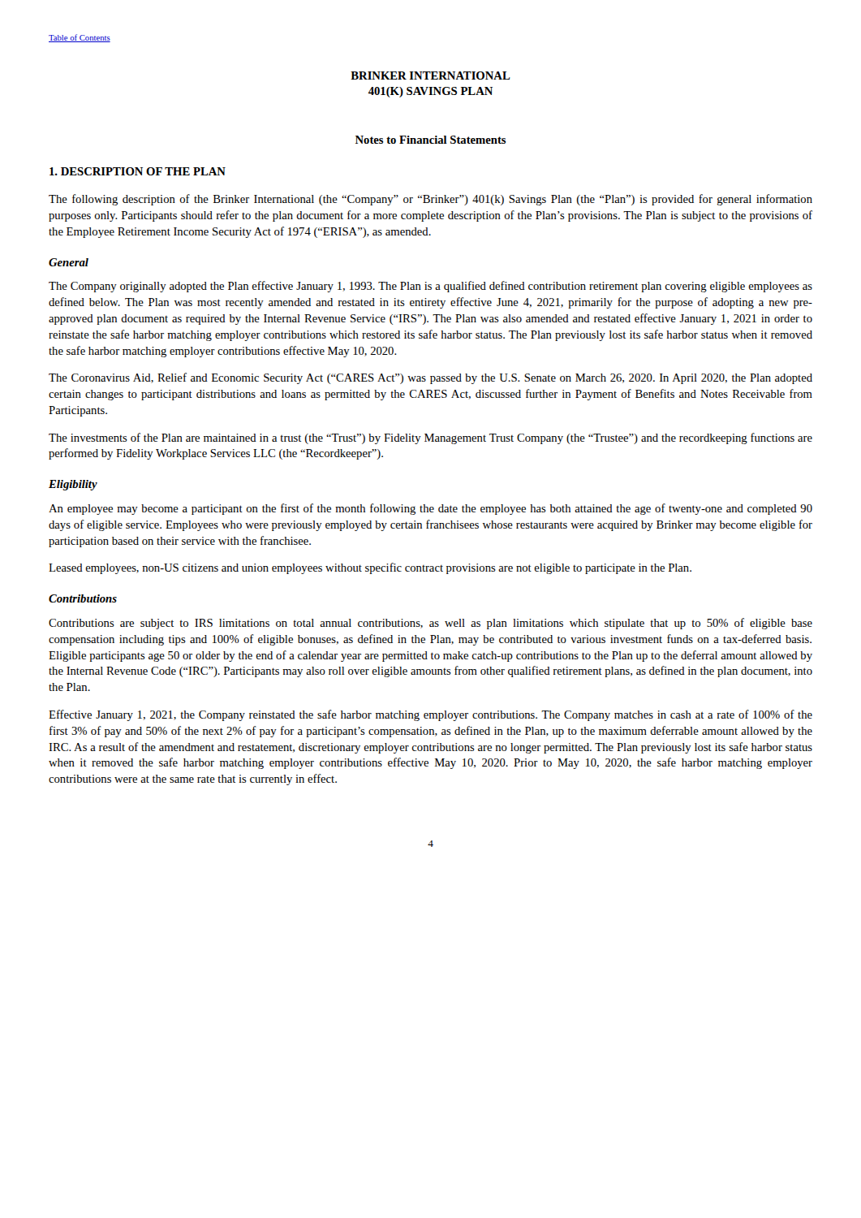Table of Contents
BRINKER INTERNATIONAL
401(K) SAVINGS PLAN
Notes to Financial Statements
1. DESCRIPTION OF THE PLAN
The following description of the Brinker International (the “Company” or “Brinker”) 401(k) Savings Plan (the “Plan”) is provided for general information purposes only. Participants should refer to the plan document for a more complete description of the Plan’s provisions. The Plan is subject to the provisions of the Employee Retirement Income Security Act of 1974 (“ERISA”), as amended.
General
The Company originally adopted the Plan effective January 1, 1993. The Plan is a qualified defined contribution retirement plan covering eligible employees as defined below. The Plan was most recently amended and restated in its entirety effective June 4, 2021, primarily for the purpose of adopting a new pre-approved plan document as required by the Internal Revenue Service (“IRS”). The Plan was also amended and restated effective January 1, 2021 in order to reinstate the safe harbor matching employer contributions which restored its safe harbor status. The Plan previously lost its safe harbor status when it removed the safe harbor matching employer contributions effective May 10, 2020.
The Coronavirus Aid, Relief and Economic Security Act (“CARES Act”) was passed by the U.S. Senate on March 26, 2020. In April 2020, the Plan adopted certain changes to participant distributions and loans as permitted by the CARES Act, discussed further in Payment of Benefits and Notes Receivable from Participants.
The investments of the Plan are maintained in a trust (the “Trust”) by Fidelity Management Trust Company (the “Trustee”) and the recordkeeping functions are performed by Fidelity Workplace Services LLC (the “Recordkeeper”).
Eligibility
An employee may become a participant on the first of the month following the date the employee has both attained the age of twenty-one and completed 90 days of eligible service. Employees who were previously employed by certain franchisees whose restaurants were acquired by Brinker may become eligible for participation based on their service with the franchisee.
Leased employees, non-US citizens and union employees without specific contract provisions are not eligible to participate in the Plan.
Contributions
Contributions are subject to IRS limitations on total annual contributions, as well as plan limitations which stipulate that up to 50% of eligible base compensation including tips and 100% of eligible bonuses, as defined in the Plan, may be contributed to various investment funds on a tax-deferred basis. Eligible participants age 50 or older by the end of a calendar year are permitted to make catch-up contributions to the Plan up to the deferral amount allowed by the Internal Revenue Code (“IRC”). Participants may also roll over eligible amounts from other qualified retirement plans, as defined in the plan document, into the Plan.
Effective January 1, 2021, the Company reinstated the safe harbor matching employer contributions. The Company matches in cash at a rate of 100% of the first 3% of pay and 50% of the next 2% of pay for a participant’s compensation, as defined in the Plan, up to the maximum deferrable amount allowed by the IRC. As a result of the amendment and restatement, discretionary employer contributions are no longer permitted. The Plan previously lost its safe harbor status when it removed the safe harbor matching employer contributions effective May 10, 2020. Prior to May 10, 2020, the safe harbor matching employer contributions were at the same rate that is currently in effect.
4